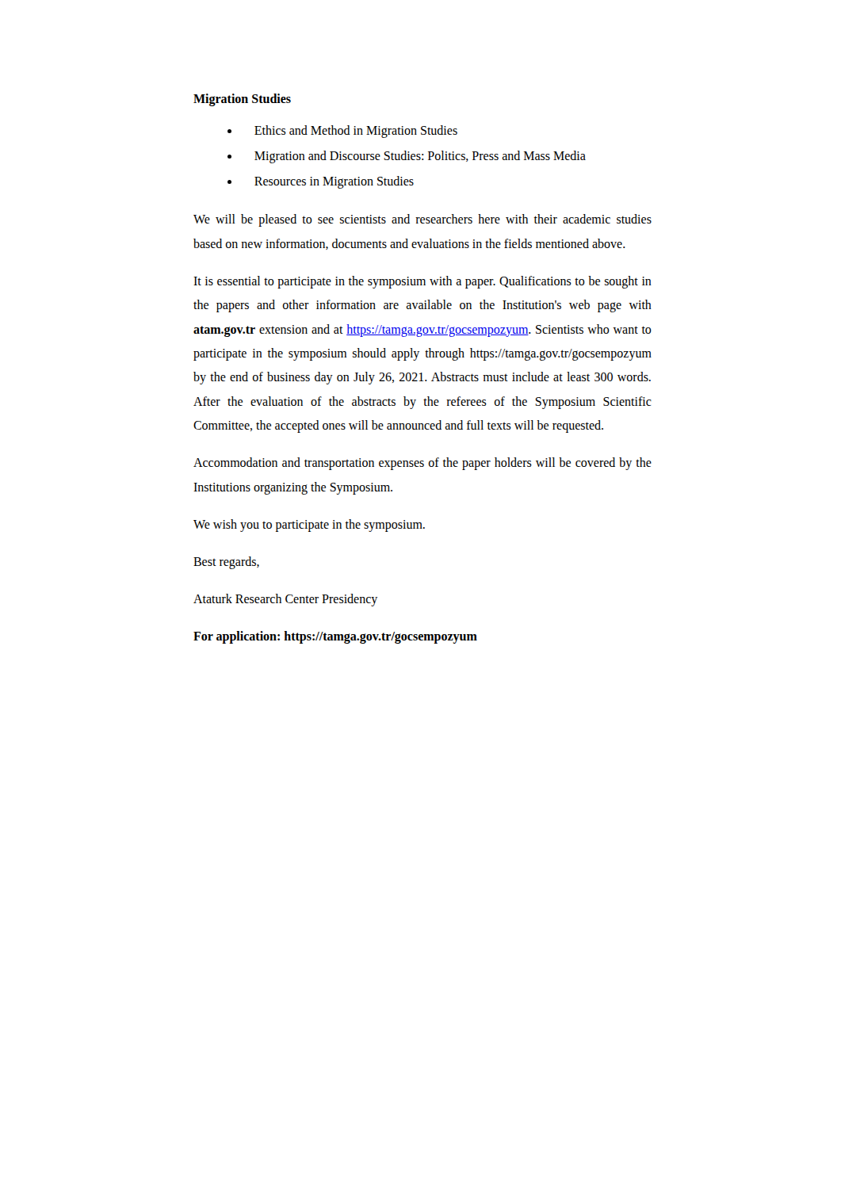Migration Studies
Ethics and Method in Migration Studies
Migration and Discourse Studies: Politics, Press and Mass Media
Resources in Migration Studies
We will be pleased to see scientists and researchers here with their academic studies based on new information, documents and evaluations in the fields mentioned above.
It is essential to participate in the symposium with a paper. Qualifications to be sought in the papers and other information are available on the Institution's web page with atam.gov.tr extension and at https://tamga.gov.tr/gocsempozyum. Scientists who want to participate in the symposium should apply through https://tamga.gov.tr/gocsempozyum by the end of business day on July 26, 2021. Abstracts must include at least 300 words. After the evaluation of the abstracts by the referees of the Symposium Scientific Committee, the accepted ones will be announced and full texts will be requested.
Accommodation and transportation expenses of the paper holders will be covered by the Institutions organizing the Symposium.
We wish you to participate in the symposium.
Best regards,
Ataturk Research Center Presidency
For application: https://tamga.gov.tr/gocsempozyum